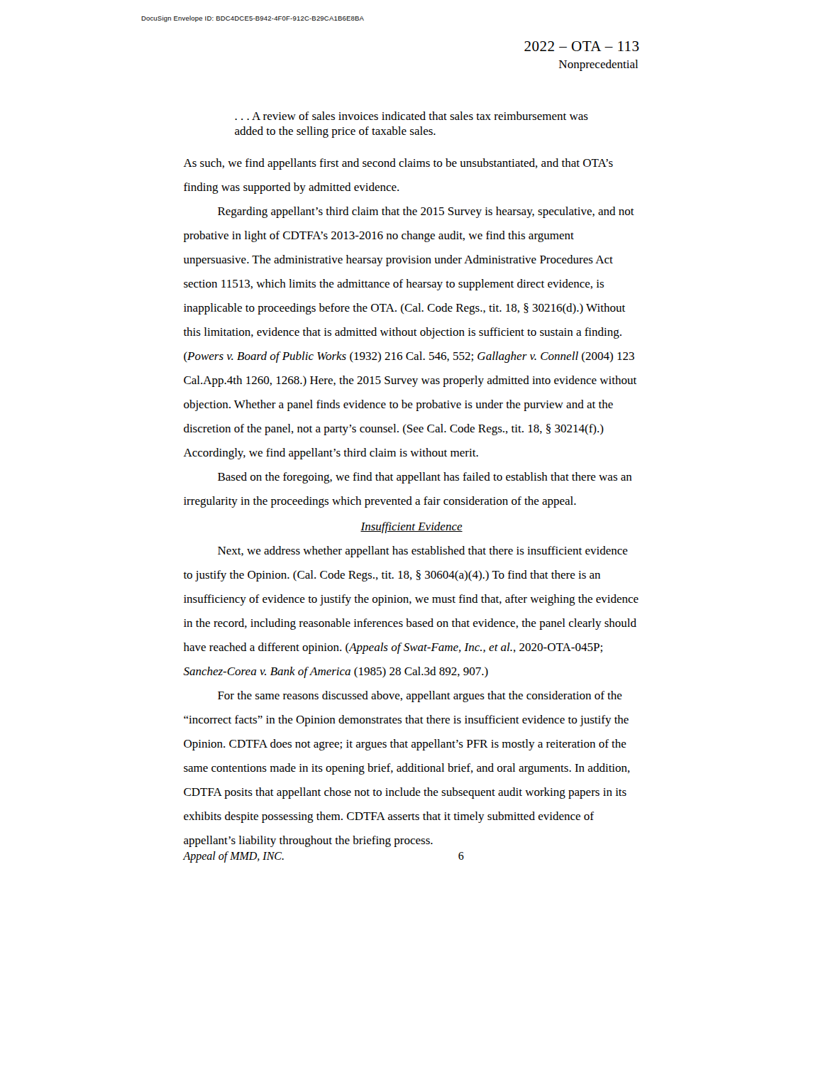DocuSign Envelope ID: BDC4DCE5-B942-4F0F-912C-B29CA1B6E8BA
2022 – OTA – 113
Nonprecedential
. . . A review of sales invoices indicated that sales tax reimbursement was added to the selling price of taxable sales.
As such, we find appellants first and second claims to be unsubstantiated, and that OTA’s finding was supported by admitted evidence.
Regarding appellant’s third claim that the 2015 Survey is hearsay, speculative, and not probative in light of CDTFA’s 2013-2016 no change audit, we find this argument unpersuasive. The administrative hearsay provision under Administrative Procedures Act section 11513, which limits the admittance of hearsay to supplement direct evidence, is inapplicable to proceedings before the OTA. (Cal. Code Regs., tit. 18, § 30216(d).) Without this limitation, evidence that is admitted without objection is sufficient to sustain a finding. (Powers v. Board of Public Works (1932) 216 Cal. 546, 552; Gallagher v. Connell (2004) 123 Cal.App.4th 1260, 1268.) Here, the 2015 Survey was properly admitted into evidence without objection. Whether a panel finds evidence to be probative is under the purview and at the discretion of the panel, not a party’s counsel. (See Cal. Code Regs., tit. 18, § 30214(f).) Accordingly, we find appellant’s third claim is without merit.
Based on the foregoing, we find that appellant has failed to establish that there was an irregularity in the proceedings which prevented a fair consideration of the appeal.
Insufficient Evidence
Next, we address whether appellant has established that there is insufficient evidence to justify the Opinion. (Cal. Code Regs., tit. 18, § 30604(a)(4).) To find that there is an insufficiency of evidence to justify the opinion, we must find that, after weighing the evidence in the record, including reasonable inferences based on that evidence, the panel clearly should have reached a different opinion. (Appeals of Swat-Fame, Inc., et al., 2020-OTA-045P; Sanchez-Corea v. Bank of America (1985) 28 Cal.3d 892, 907.)
For the same reasons discussed above, appellant argues that the consideration of the “incorrect facts” in the Opinion demonstrates that there is insufficient evidence to justify the Opinion. CDTFA does not agree; it argues that appellant’s PFR is mostly a reiteration of the same contentions made in its opening brief, additional brief, and oral arguments. In addition, CDTFA posits that appellant chose not to include the subsequent audit working papers in its exhibits despite possessing them. CDTFA asserts that it timely submitted evidence of appellant’s liability throughout the briefing process.
Appeal of MMD, INC. 6